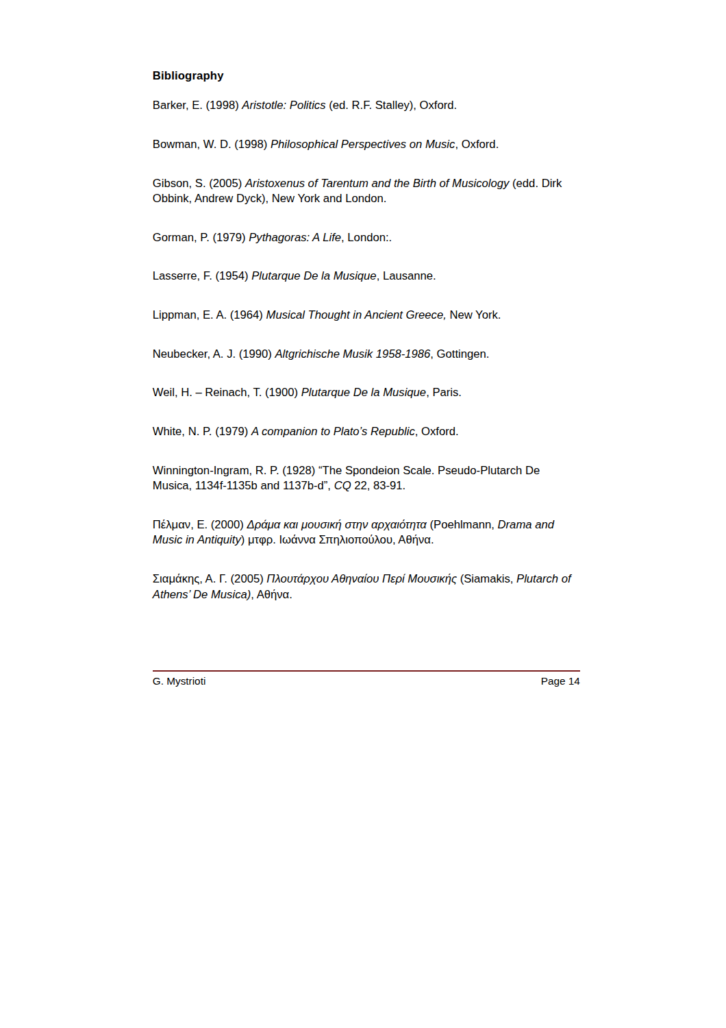Bibliography
Barker, E. (1998) Aristotle: Politics (ed. R.F. Stalley), Oxford.
Bowman, W. D. (1998) Philosophical Perspectives on Music, Oxford.
Gibson, S. (2005) Aristoxenus of Tarentum and the Birth of Musicology (edd. Dirk Obbink, Andrew Dyck), New York and London.
Gorman, P. (1979) Pythagoras: A Life, London:.
Lasserre, F. (1954) Plutarque De la Musique, Lausanne.
Lippman, E. A. (1964) Musical Thought in Ancient Greece, New York.
Neubecker, A. J. (1990) Altgrichische Musik 1958-1986, Gottingen.
Weil, H. – Reinach, T. (1900) Plutarque De la Musique, Paris.
White, N. P. (1979) A companion to Plato’s Republic, Oxford.
Winnington-Ingram, R. P. (1928) “The Spondeion Scale. Pseudo-Plutarch De Musica, 1134f-1135b and 1137b-d”, CQ 22, 83-91.
Πέλμαν, Ε. (2000) Δράμα και μουσική στην αρχαιότητα (Poehlmann, Drama and Music in Antiquity) μτφρ. Ιωάννα Σπηλιοπούλου, Αθήνα.
Σιαμάκης, Α. Γ. (2005) Πλουτάρχου Αθηναίου Περί Μουσικής (Siamakis, Plutarch of Athens’ De Musica), Αθήνα.
G. Mystrioti Page 14